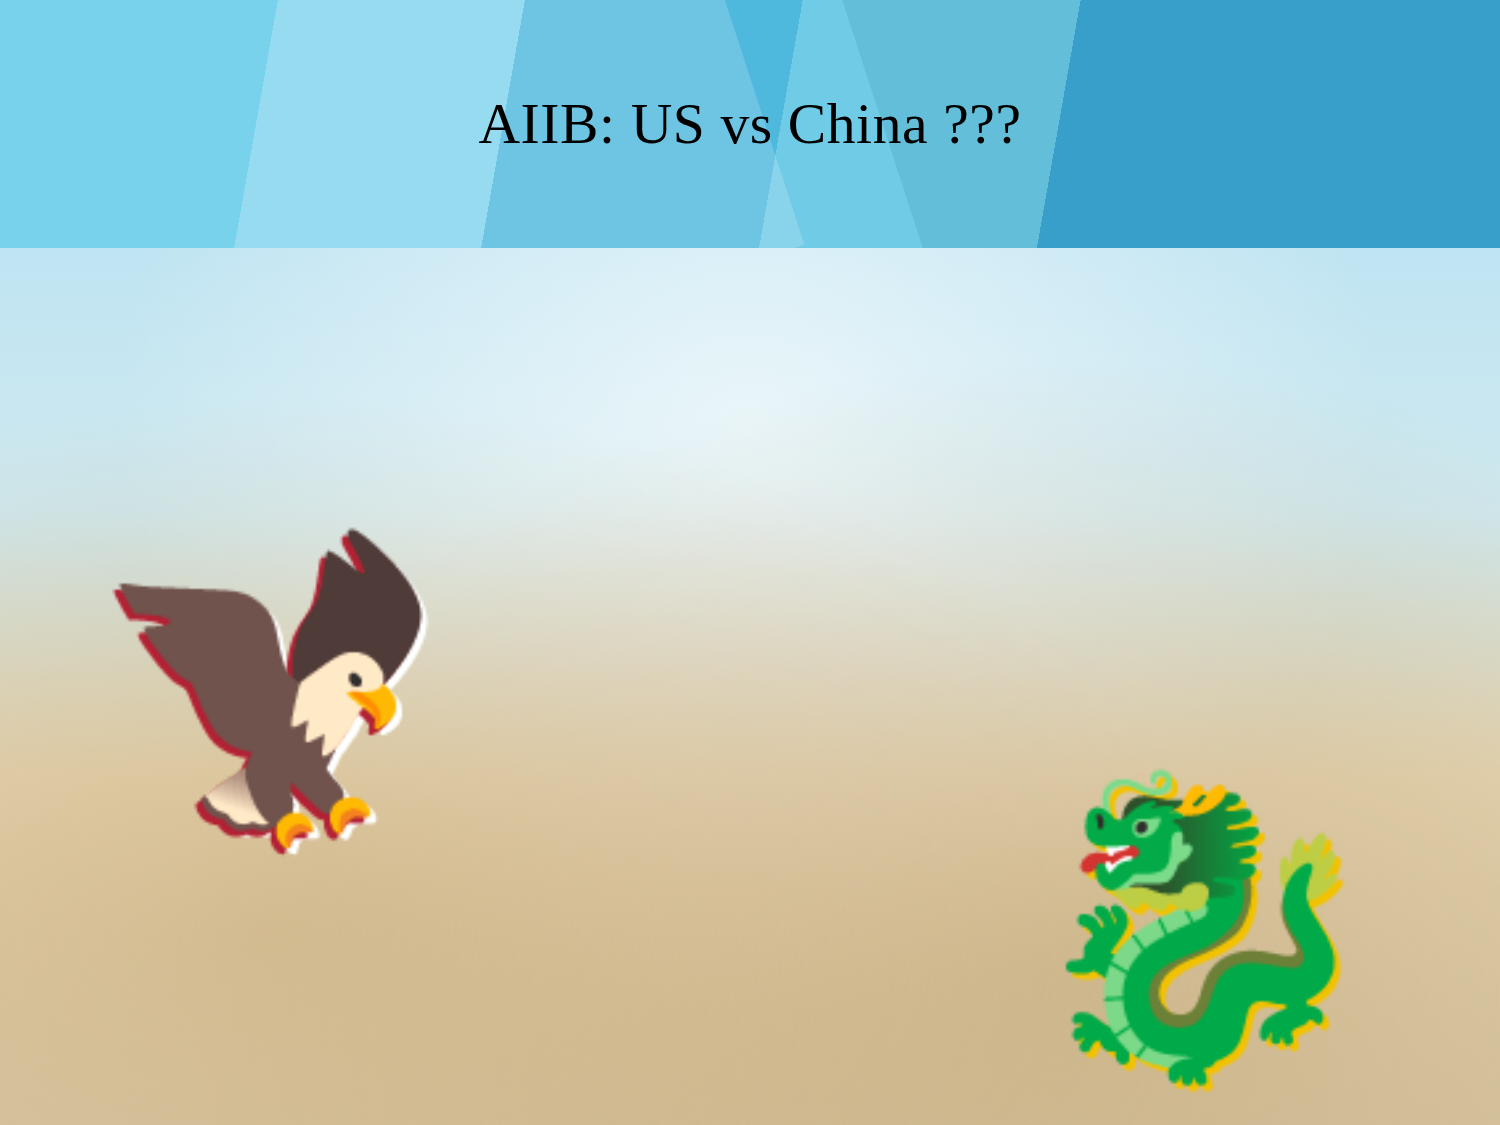AIIB: US vs China ???
🦅 🐉
An eagle bearing the stars and stripes of the United States confronts a red dragon bearing the stars of China, over a world map background.